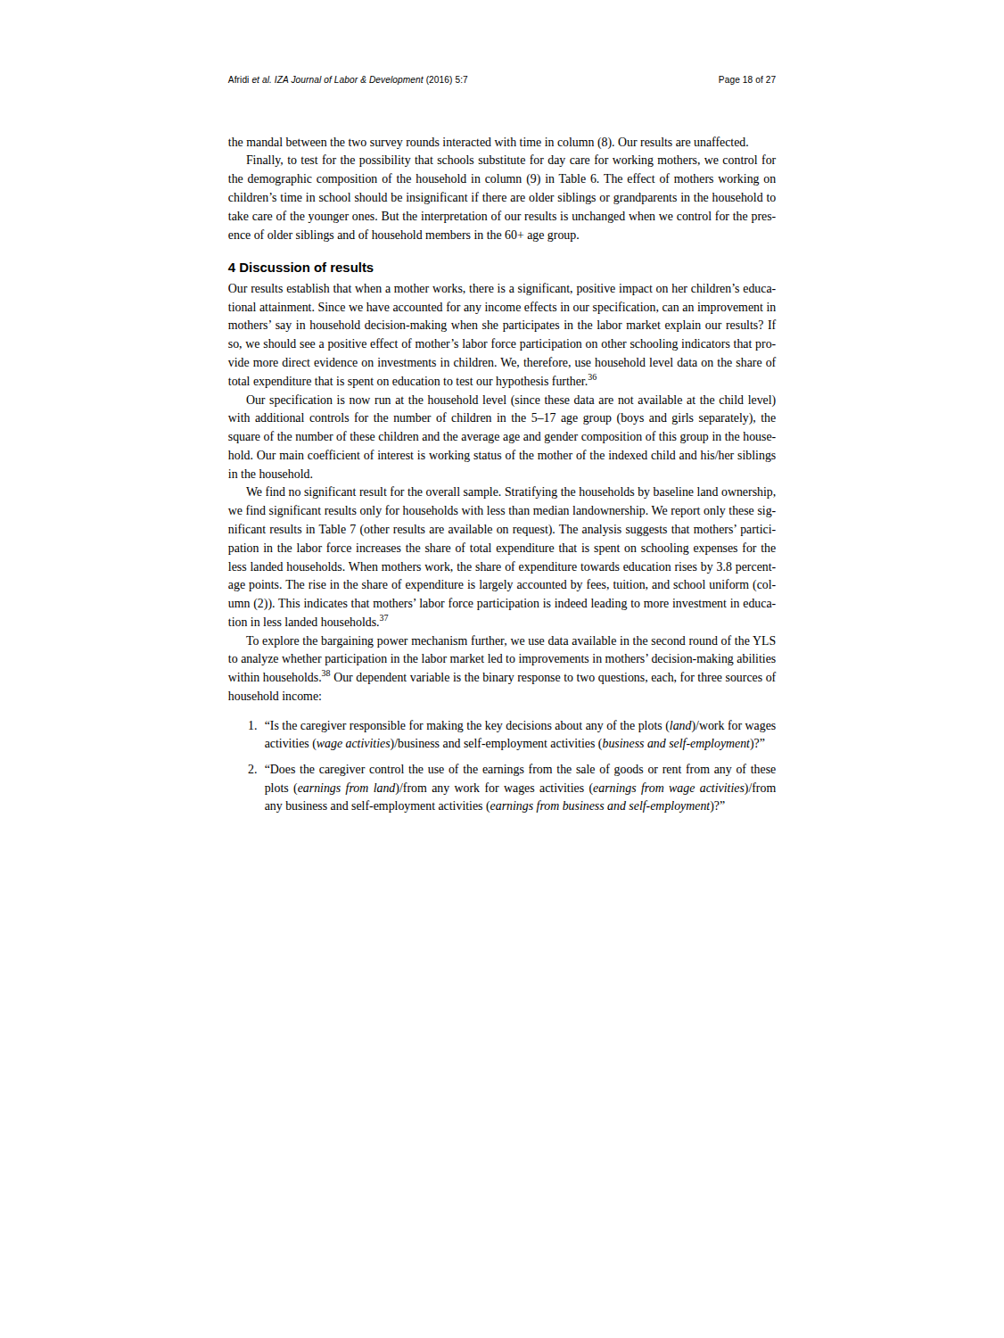Afridi et al. IZA Journal of Labor & Development (2016) 5:7
Page 18 of 27
the mandal between the two survey rounds interacted with time in column (8). Our results are unaffected.
Finally, to test for the possibility that schools substitute for day care for working mothers, we control for the demographic composition of the household in column (9) in Table 6. The effect of mothers working on children’s time in school should be insignificant if there are older siblings or grandparents in the household to take care of the younger ones. But the interpretation of our results is unchanged when we control for the presence of older siblings and of household members in the 60+ age group.
4 Discussion of results
Our results establish that when a mother works, there is a significant, positive impact on her children’s educational attainment. Since we have accounted for any income effects in our specification, can an improvement in mothers’ say in household decision-making when she participates in the labor market explain our results? If so, we should see a positive effect of mother’s labor force participation on other schooling indicators that provide more direct evidence on investments in children. We, therefore, use household level data on the share of total expenditure that is spent on education to test our hypothesis further.36
Our specification is now run at the household level (since these data are not available at the child level) with additional controls for the number of children in the 5–17 age group (boys and girls separately), the square of the number of these children and the average age and gender composition of this group in the household. Our main coefficient of interest is working status of the mother of the indexed child and his/her siblings in the household.
We find no significant result for the overall sample. Stratifying the households by baseline land ownership, we find significant results only for households with less than median landownership. We report only these significant results in Table 7 (other results are available on request). The analysis suggests that mothers’ participation in the labor force increases the share of total expenditure that is spent on schooling expenses for the less landed households. When mothers work, the share of expenditure towards education rises by 3.8 percentage points. The rise in the share of expenditure is largely accounted by fees, tuition, and school uniform (column (2)). This indicates that mothers’ labor force participation is indeed leading to more investment in education in less landed households.37
To explore the bargaining power mechanism further, we use data available in the second round of the YLS to analyze whether participation in the labor market led to improvements in mothers’ decision-making abilities within households.38 Our dependent variable is the binary response to two questions, each, for three sources of household income:
“Is the caregiver responsible for making the key decisions about any of the plots (land)/work for wages activities (wage activities)/business and self-employment activities (business and self-employment)?”
“Does the caregiver control the use of the earnings from the sale of goods or rent from any of these plots (earnings from land)/from any work for wages activities (earnings from wage activities)/from any business and self-employment activities (earnings from business and self-employment)?”